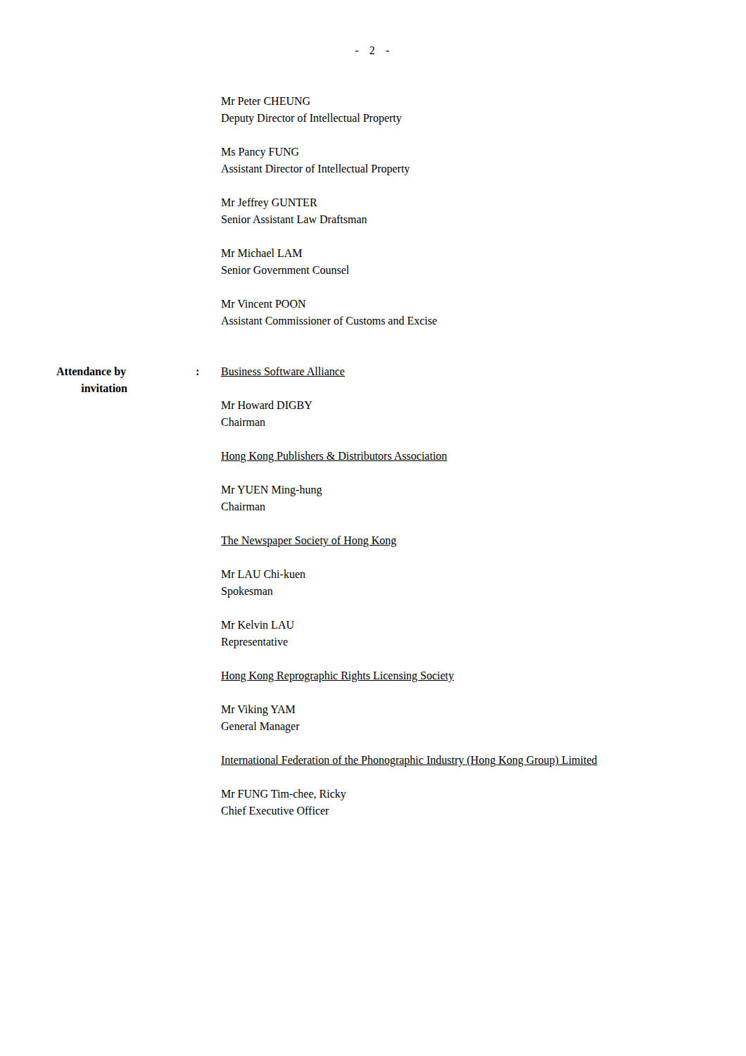- 2 -
| | | Mr Peter CHEUNG Deputy Director of Intellectual Property Ms Pancy FUNG Assistant Director of Intellectual Property Mr Jeffrey GUNTER Senior Assistant Law Draftsman Mr Michael LAM Senior Government Counsel Mr Vincent POON Assistant Commissioner of Customs and Excise |
| Attendance by invitation | : | Business Software Alliance Mr Howard DIGBY Chairman Hong Kong Publishers & Distributors Association Mr YUEN Ming-hung Chairman The Newspaper Society of Hong Kong Mr LAU Chi-kuen Spokesman Mr Kelvin LAU Representative Hong Kong Reprographic Rights Licensing Society Mr Viking YAM General Manager International Federation of the Phonographic Industry (Hong Kong Group) Limited Mr FUNG Tim-chee, Ricky Chief Executive Officer |